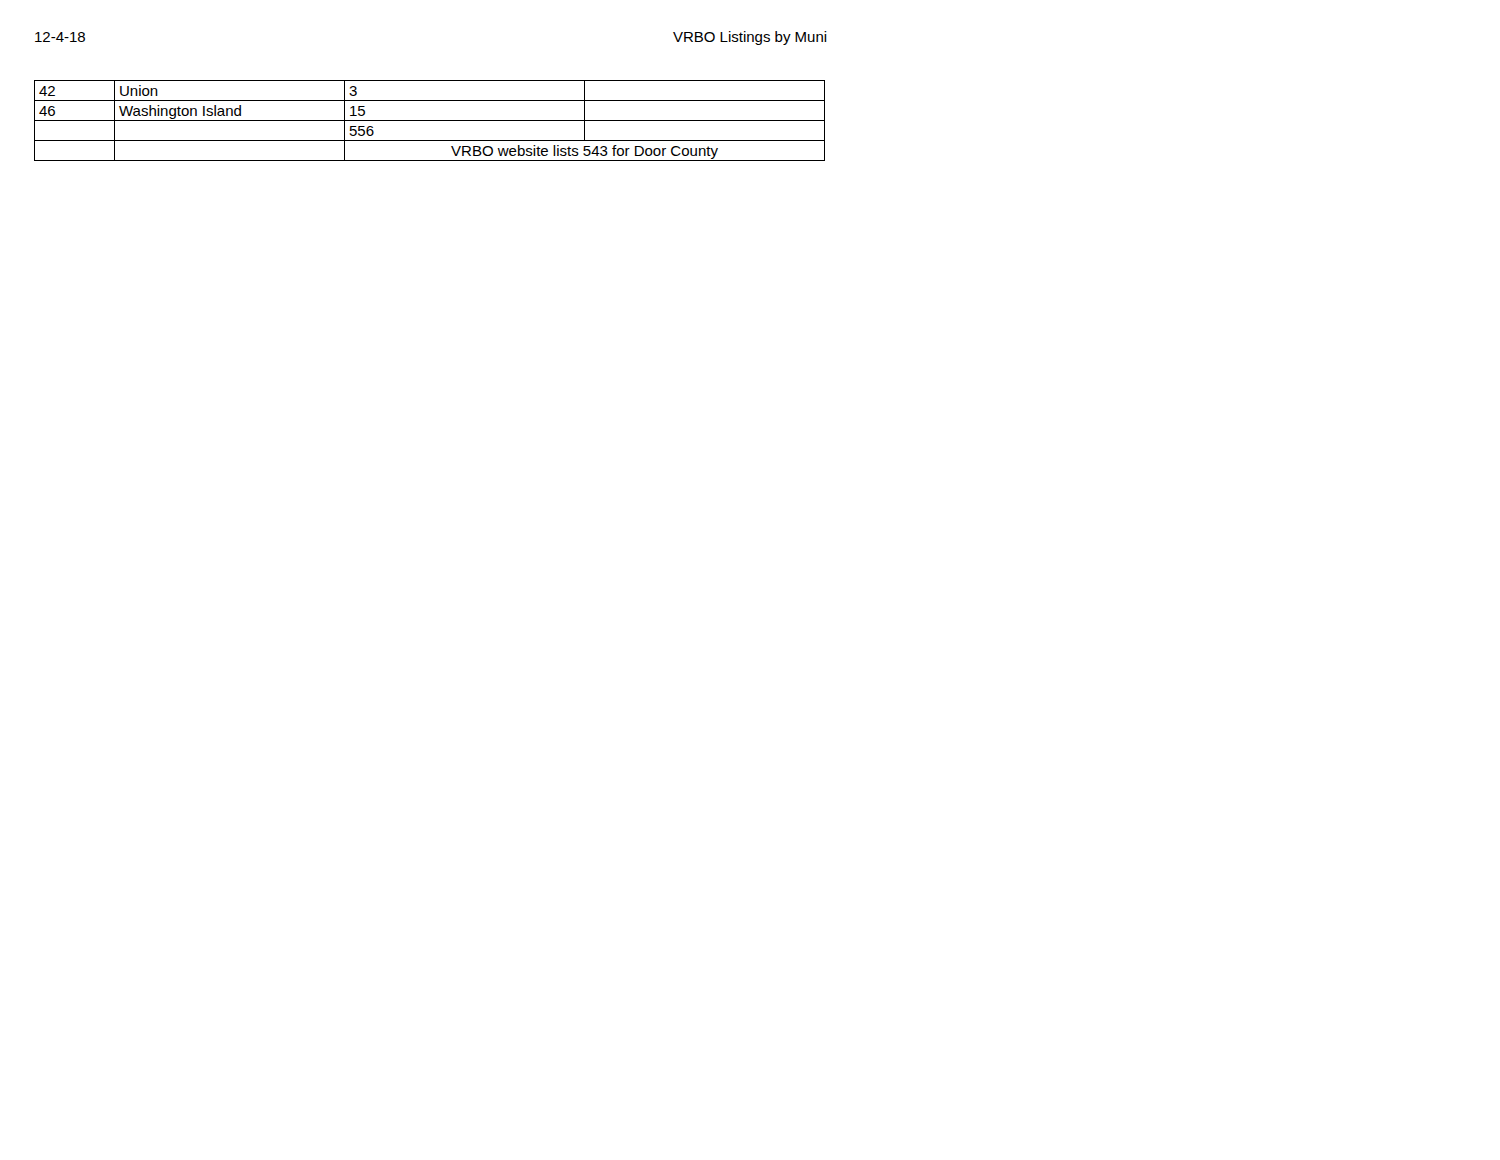12-4-18
VRBO Listings by Muni
| 42 | Union | 3 | |
| 46 | Washington Island | 15 | |
| | | 556 | |
| | | VRBO website lists 543 for Door County |